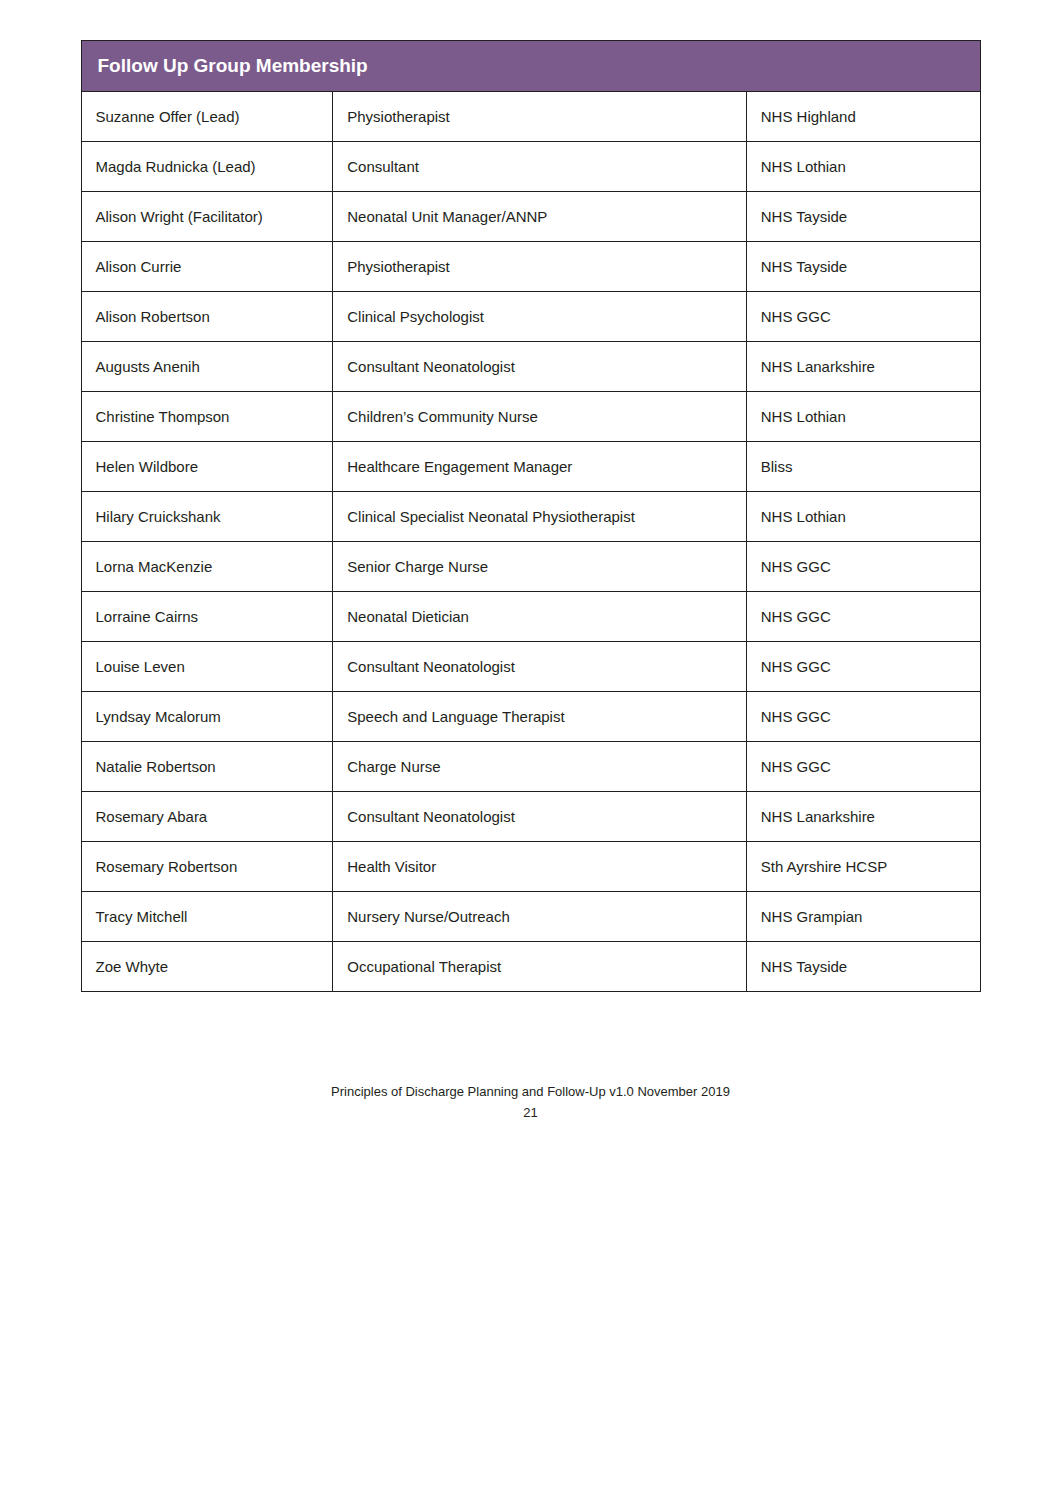Follow Up Group Membership
| Suzanne Offer (Lead) | Physiotherapist | NHS Highland |
| Magda Rudnicka (Lead) | Consultant | NHS Lothian |
| Alison Wright (Facilitator) | Neonatal Unit Manager/ANNP | NHS Tayside |
| Alison Currie | Physiotherapist | NHS Tayside |
| Alison Robertson | Clinical Psychologist | NHS GGC |
| Augusts Anenih | Consultant Neonatologist | NHS Lanarkshire |
| Christine Thompson | Children’s Community Nurse | NHS Lothian |
| Helen Wildbore | Healthcare Engagement Manager | Bliss |
| Hilary Cruickshank | Clinical Specialist Neonatal Physiotherapist | NHS Lothian |
| Lorna MacKenzie | Senior Charge Nurse | NHS GGC |
| Lorraine Cairns | Neonatal Dietician | NHS GGC |
| Louise Leven | Consultant Neonatologist | NHS GGC |
| Lyndsay Mcalorum | Speech and Language Therapist | NHS GGC |
| Natalie Robertson | Charge Nurse | NHS GGC |
| Rosemary Abara | Consultant Neonatologist | NHS Lanarkshire |
| Rosemary Robertson | Health Visitor | Sth Ayrshire HCSP |
| Tracy Mitchell | Nursery Nurse/Outreach | NHS Grampian |
| Zoe Whyte | Occupational Therapist | NHS Tayside |
Principles of Discharge Planning and Follow-Up v1.0 November 2019
21